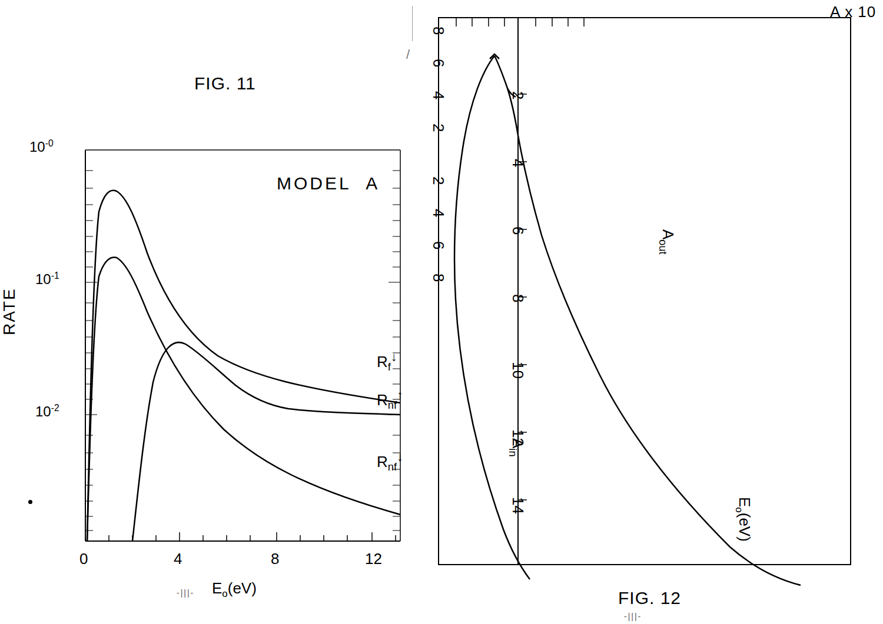/
FIG. 11
MODEL A
RATE
10-0
10-1
10-2
0
4
8
12
Eo(eV)
Rf
Rnf
Rnf
FIG. 12
A x 10
8
6
4
2
2
4
6
8
2
4
6
8
10
12
14
Eo(eV)
Aout
Ain
-|||-
-|||-